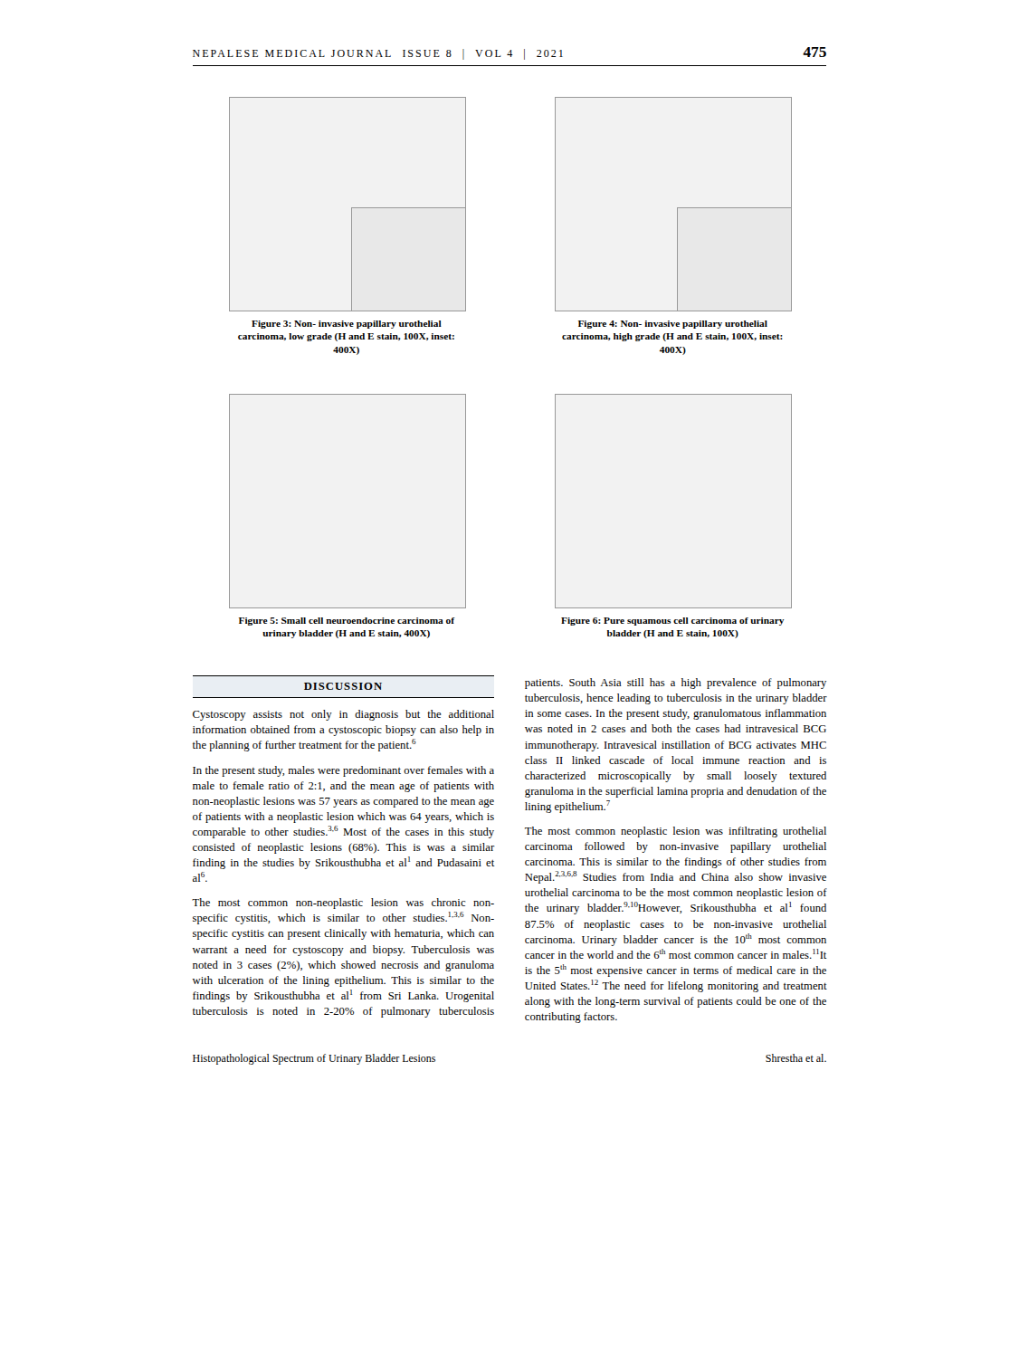Nepalese Medical Journal issue 8 | vol 4 | 2021
475
Figure 3: Non- invasive papillary urothelial carcinoma, low grade (H and E stain, 100X, inset: 400X)
Figure 4: Non- invasive papillary urothelial carcinoma, high grade (H and E stain, 100X, inset: 400X)
Figure 5: Small cell neuroendocrine carcinoma of urinary bladder (H and E stain, 400X)
Figure 6: Pure squamous cell carcinoma of urinary bladder (H and E stain, 100X)
DISCUSSION
Cystoscopy assists not only in diagnosis but the additional information obtained from a cystoscopic biopsy can also help in the planning of further treatment for the patient.6
In the present study, males were predominant over females with a male to female ratio of 2:1, and the mean age of patients with non-neoplastic lesions was 57 years as compared to the mean age of patients with a neoplastic lesion which was 64 years, which is comparable to other studies.3,6 Most of the cases in this study consisted of neoplastic lesions (68%). This is was a similar finding in the studies by Srikousthubha et al1 and Pudasaini et al6.
The most common non-neoplastic lesion was chronic non-specific cystitis, which is similar to other studies.1,3,6 Non- specific cystitis can present clinically with hematuria, which can warrant a need for cystoscopy and biopsy. Tuberculosis was noted in 3 cases (2%), which showed necrosis and granuloma with ulceration of the lining epithelium. This is similar to the findings by Srikousthubha et al1 from Sri Lanka. Urogenital tuberculosis is noted in 2-20% of pulmonary tuberculosis patients. South Asia still has a high prevalence of pulmonary tuberculosis, hence leading to tuberculosis in the urinary bladder in some cases. In the present study, granulomatous inflammation was noted in 2 cases and both the cases had intravesical BCG immunotherapy. Intravesical instillation of BCG activates MHC class II linked cascade of local immune reaction and is characterized microscopically by small loosely textured granuloma in the superficial lamina propria and denudation of the lining epithelium.7
The most common neoplastic lesion was infiltrating urothelial carcinoma followed by non-invasive papillary urothelial carcinoma. This is similar to the findings of other studies from Nepal.2,3,6,8 Studies from India and China also show invasive urothelial carcinoma to be the most common neoplastic lesion of the urinary bladder.9,10However, Srikousthubha et al1 found 87.5% of neoplastic cases to be non-invasive urothelial carcinoma. Urinary bladder cancer is the 10th most common cancer in the world and the 6th most common cancer in males.11It is the 5th most expensive cancer in terms of medical care in the United States.12 The need for lifelong monitoring and treatment along with the long-term survival of patients could be one of the contributing factors.
Histopathological Spectrum of Urinary Bladder Lesions
Shrestha et al.